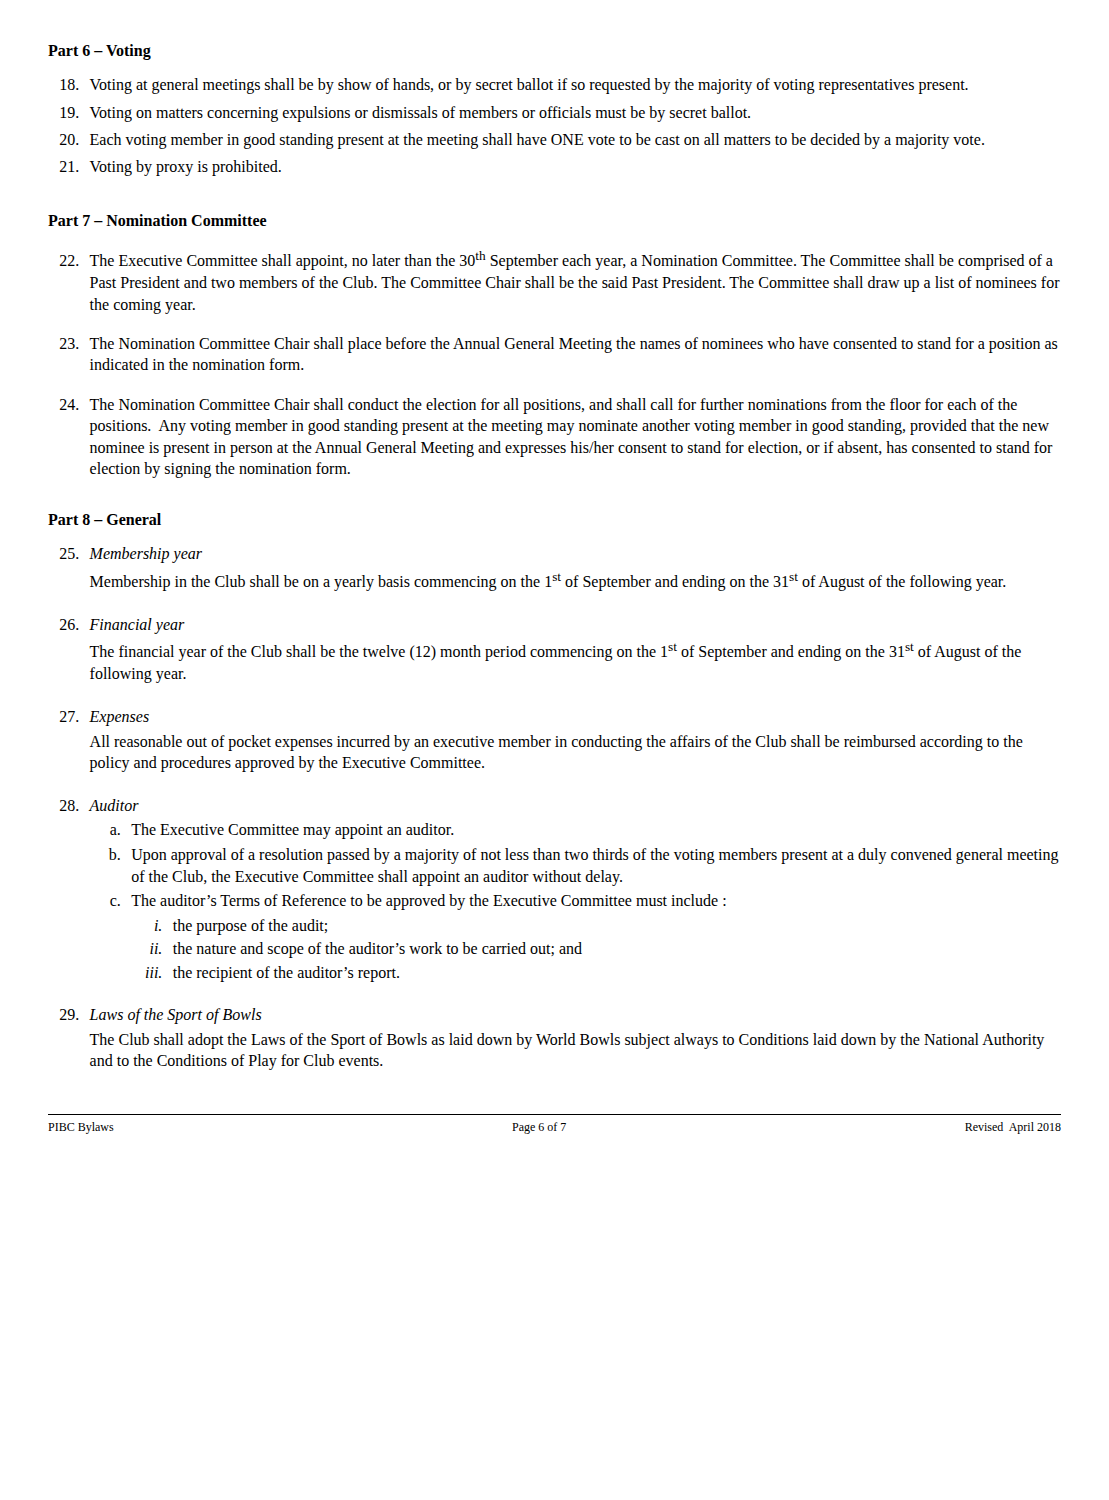Part 6 – Voting
Voting at general meetings shall be by show of hands, or by secret ballot if so requested by the majority of voting representatives present.
Voting on matters concerning expulsions or dismissals of members or officials must be by secret ballot.
Each voting member in good standing present at the meeting shall have ONE vote to be cast on all matters to be decided by a majority vote.
Voting by proxy is prohibited.
Part 7 – Nomination Committee
The Executive Committee shall appoint, no later than the 30th September each year, a Nomination Committee. The Committee shall be comprised of a Past President and two members of the Club. The Committee Chair shall be the said Past President. The Committee shall draw up a list of nominees for the coming year.
The Nomination Committee Chair shall place before the Annual General Meeting the names of nominees who have consented to stand for a position as indicated in the nomination form.
The Nomination Committee Chair shall conduct the election for all positions, and shall call for further nominations from the floor for each of the positions. Any voting member in good standing present at the meeting may nominate another voting member in good standing, provided that the new nominee is present in person at the Annual General Meeting and expresses his/her consent to stand for election, or if absent, has consented to stand for election by signing the nomination form.
Part 8 – General
Membership year
Membership in the Club shall be on a yearly basis commencing on the 1st of September and ending on the 31st of August of the following year.
Financial year
The financial year of the Club shall be the twelve (12) month period commencing on the 1st of September and ending on the 31st of August of the following year.
Expenses
All reasonable out of pocket expenses incurred by an executive member in conducting the affairs of the Club shall be reimbursed according to the policy and procedures approved by the Executive Committee.
Auditor
The Executive Committee may appoint an auditor.
Upon approval of a resolution passed by a majority of not less than two thirds of the voting members present at a duly convened general meeting of the Club, the Executive Committee shall appoint an auditor without delay.
The auditor’s Terms of Reference to be approved by the Executive Committee must include :
the purpose of the audit;
the nature and scope of the auditor’s work to be carried out; and
the recipient of the auditor’s report.
Laws of the Sport of Bowls
The Club shall adopt the Laws of the Sport of Bowls as laid down by World Bowls subject always to Conditions laid down by the National Authority and to the Conditions of Play for Club events.
PIBC Bylaws Page 6 of 7 Revised April 2018